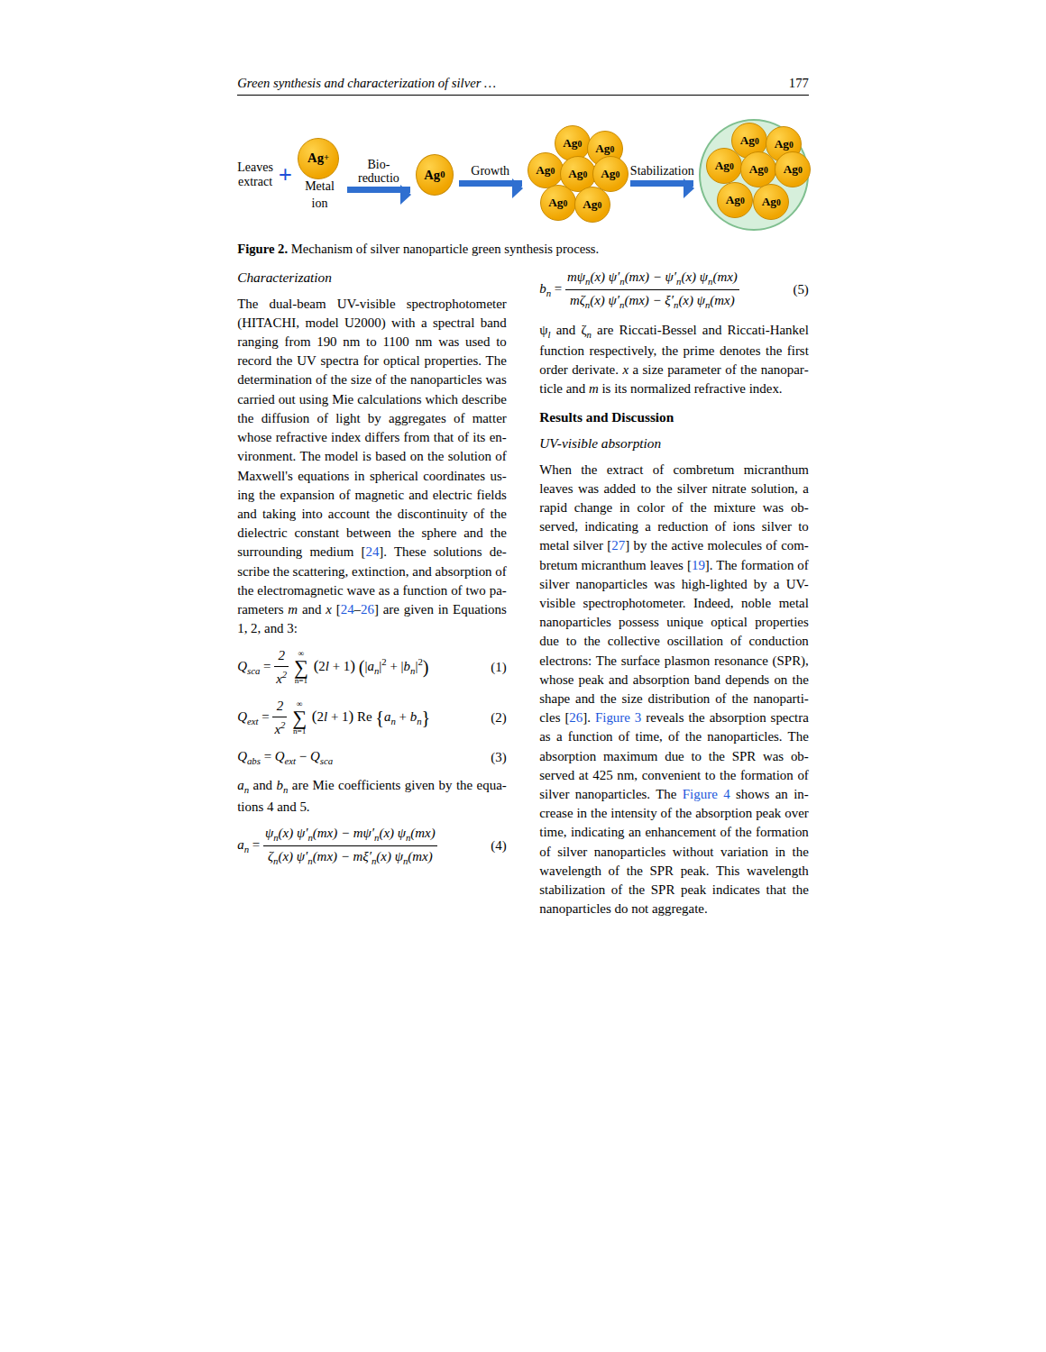Green synthesis and characterization of silver … 177
Leaves
extract
+
Ag+
Metal ion
Bio-
reductio
Ag0
Growth
Ag0
Ag0
Ag0
Ag0
Ag0
Ag0
Ag0
Stabilization
Ag0
Ag0
Ag0
Ag0
Ag0
Ag0
Ag0
Figure 2. Mechanism of silver nanoparticle green synthesis process.
Characterization
The dual-beam UV-visible spectrophotometer (HITACHI, model U2000) with a spectral band ranging from 190 nm to 1100 nm was used to record the UV spectra for optical properties. The determination of the size of the nanoparticles was carried out using Mie calculations which describe the diffusion of light by aggregates of matter whose refractive index differs from that of its environment. The model is based on the solution of Maxwell's equations in spherical coordinates using the expansion of magnetic and electric fields and taking into account the discontinuity of the dielectric constant between the sphere and the surrounding medium [24]. These solutions describe the scattering, extinction, and absorption of the electromagnetic wave as a function of two parameters m and x [24–26] are given in Equations 1, 2, and 3:
Qsca = 2 x2 ∞∑n=1 (2l + 1) (|an|2 + |bn|2)
(1)
Qext = 2 x2 ∞∑n=1 (2l + 1) Re {an + bn}
(2)
Qabs = Qext − Qsca
(3)
an and bn are Mie coefficients given by the equations 4 and 5.
an = ψn(x) ψ′n(mx) − mψ′n(x) ψn(mx) ζn(x) ψ′n(mx) − mξ′n(x) ψn(mx)
(4)
bn = mψn(x) ψ′n(mx) − ψ′n(x) ψn(mx) mζn(x) ψ′n(mx) − ξ′n(x) ψn(mx)
(5)
ψl and ζn are Riccati-Bessel and Riccati-Hankel function respectively, the prime denotes the first order derivate. x a size parameter of the nanoparticle and m is its normalized refractive index.
Results and Discussion
UV-visible absorption
When the extract of combretum micranthum leaves was added to the silver nitrate solution, a rapid change in color of the mixture was observed, indicating a reduction of ions silver to metal silver [27] by the active molecules of combretum micranthum leaves [19]. The formation of silver nanoparticles was high-lighted by a UV-visible spectrophotometer. Indeed, noble metal nanoparticles possess unique optical properties due to the collective oscillation of conduction electrons: The surface plasmon resonance (SPR), whose peak and absorption band depends on the shape and the size distribution of the nanoparticles [26]. Figure 3 reveals the absorption spectra as a function of time, of the nanoparticles. The absorption maximum due to the SPR was observed at 425 nm, convenient to the formation of silver nanoparticles. The Figure 4 shows an increase in the intensity of the absorption peak over time, indicating an enhancement of the formation of silver nanoparticles without variation in the wavelength of the SPR peak. This wavelength stabilization of the SPR peak indicates that the nanoparticles do not aggregate.